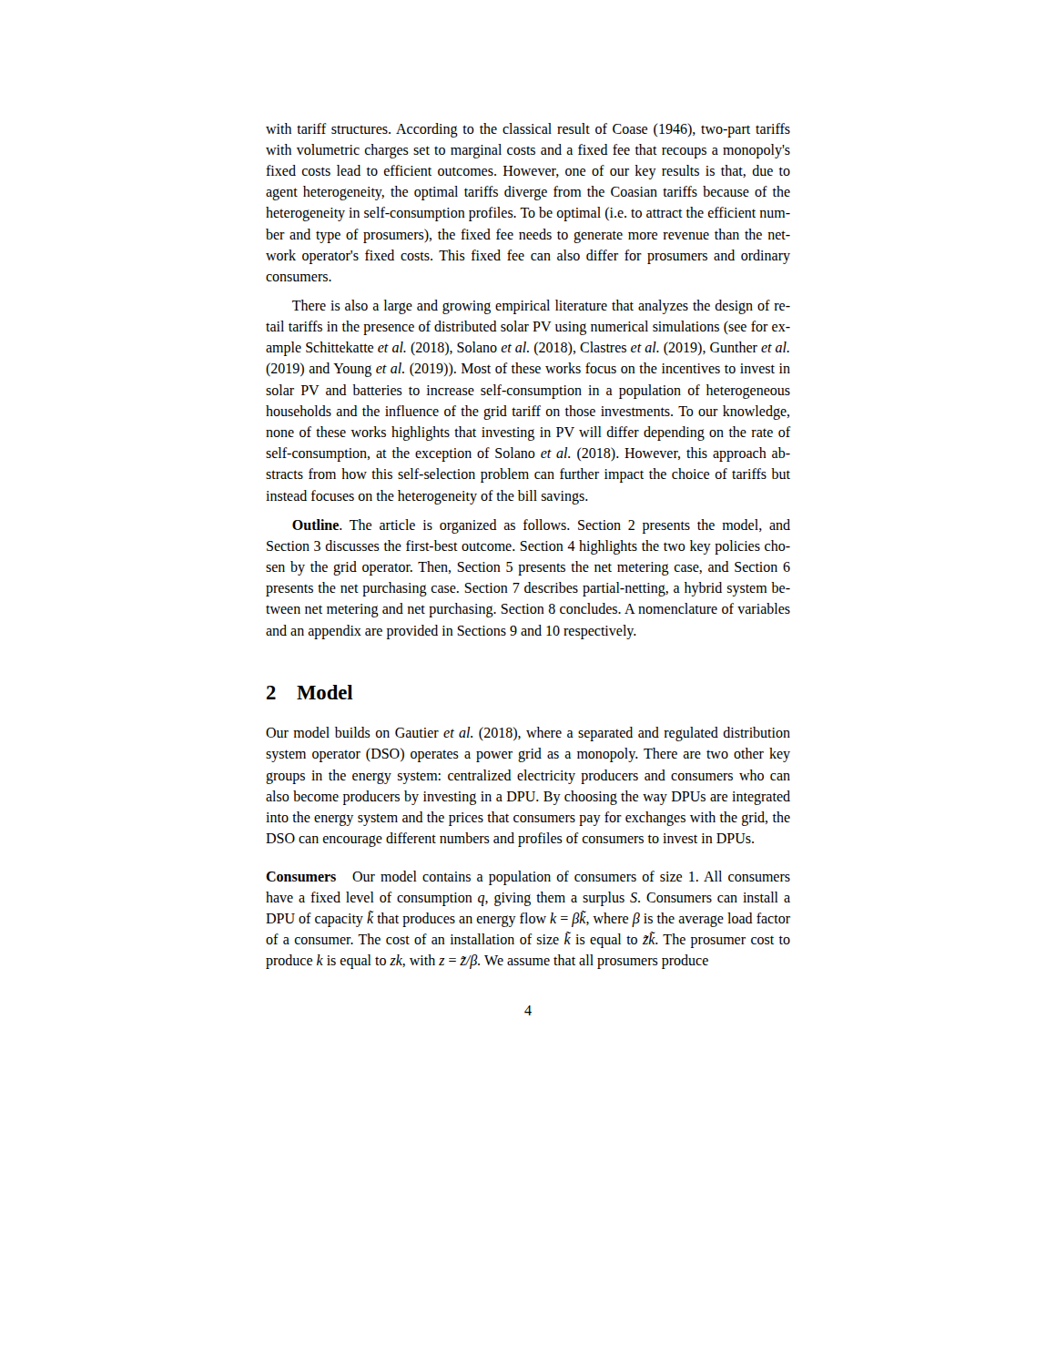with tariff structures. According to the classical result of Coase (1946), two-part tariffs with volumetric charges set to marginal costs and a fixed fee that recoups a monopoly's fixed costs lead to efficient outcomes. However, one of our key results is that, due to agent heterogeneity, the optimal tariffs diverge from the Coasian tariffs because of the heterogeneity in self-consumption profiles. To be optimal (i.e. to attract the efficient number and type of prosumers), the fixed fee needs to generate more revenue than the network operator's fixed costs. This fixed fee can also differ for prosumers and ordinary consumers.
There is also a large and growing empirical literature that analyzes the design of retail tariffs in the presence of distributed solar PV using numerical simulations (see for example Schittekatte et al. (2018), Solano et al. (2018), Clastres et al. (2019), Gunther et al. (2019) and Young et al. (2019)). Most of these works focus on the incentives to invest in solar PV and batteries to increase self-consumption in a population of heterogeneous households and the influence of the grid tariff on those investments. To our knowledge, none of these works highlights that investing in PV will differ depending on the rate of self-consumption, at the exception of Solano et al. (2018). However, this approach abstracts from how this self-selection problem can further impact the choice of tariffs but instead focuses on the heterogeneity of the bill savings.
Outline. The article is organized as follows. Section 2 presents the model, and Section 3 discusses the first-best outcome. Section 4 highlights the two key policies chosen by the grid operator. Then, Section 5 presents the net metering case, and Section 6 presents the net purchasing case. Section 7 describes partial-netting, a hybrid system between net metering and net purchasing. Section 8 concludes. A nomenclature of variables and an appendix are provided in Sections 9 and 10 respectively.
2 Model
Our model builds on Gautier et al. (2018), where a separated and regulated distribution system operator (DSO) operates a power grid as a monopoly. There are two other key groups in the energy system: centralized electricity producers and consumers who can also become producers by investing in a DPU. By choosing the way DPUs are integrated into the energy system and the prices that consumers pay for exchanges with the grid, the DSO can encourage different numbers and profiles of consumers to invest in DPUs.
Consumers Our model contains a population of consumers of size 1. All consumers have a fixed level of consumption q, giving them a surplus S. Consumers can install a DPU of capacity k̃ that produces an energy flow k = βk̃, where β is the average load factor of a consumer. The cost of an installation of size k̃ is equal to z̃k̃. The prosumer cost to produce k is equal to zk, with z = z̃/β. We assume that all prosumers produce
4